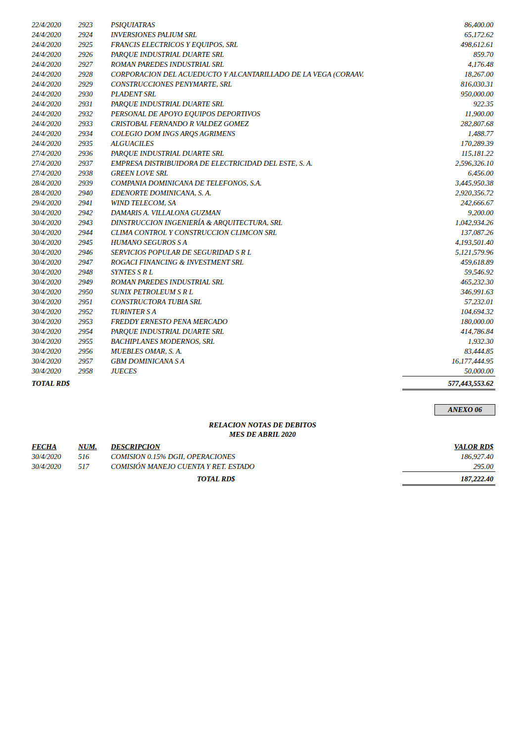| 22/4/2020 | 2923 | PSIQUIATRAS | 86,400.00 |
| 24/4/2020 | 2924 | INVERSIONES PALIUM SRL | 65,172.62 |
| 24/4/2020 | 2925 | FRANCIS ELECTRICOS Y EQUIPOS, SRL | 498,612.61 |
| 24/4/2020 | 2926 | PARQUE INDUSTRIAL DUARTE SRL | 859.70 |
| 24/4/2020 | 2927 | ROMAN PAREDES INDUSTRIAL SRL | 4,176.48 |
| 24/4/2020 | 2928 | CORPORACION DEL ACUEDUCTO Y ALCANTARILLADO DE LA VEGA (CORAAV. | 18,267.00 |
| 24/4/2020 | 2929 | CONSTRUCCIONES PENYMARTE, SRL | 816,030.31 |
| 24/4/2020 | 2930 | PLADENT SRL | 950,000.00 |
| 24/4/2020 | 2931 | PARQUE INDUSTRIAL DUARTE SRL | 922.35 |
| 24/4/2020 | 2932 | PERSONAL DE APOYO EQUIPOS DEPORTIVOS | 11,900.00 |
| 24/4/2020 | 2933 | CRISTOBAL FERNANDO R VALDEZ GOMEZ | 282,807.68 |
| 24/4/2020 | 2934 | COLEGIO DOM INGS ARQS AGRIMENS | 1,488.77 |
| 24/4/2020 | 2935 | ALGUACILES | 170,289.39 |
| 27/4/2020 | 2936 | PARQUE INDUSTRIAL DUARTE SRL | 115,181.22 |
| 27/4/2020 | 2937 | EMPRESA DISTRIBUIDORA DE ELECTRICIDAD DEL ESTE, S. A. | 2,596,326.10 |
| 27/4/2020 | 2938 | GREEN LOVE SRL | 6,456.00 |
| 28/4/2020 | 2939 | COMPANIA DOMINICANA DE TELEFONOS, S.A. | 3,445,950.38 |
| 28/4/2020 | 2940 | EDENORTE DOMINICANA, S. A. | 2,920,356.72 |
| 29/4/2020 | 2941 | WIND TELECOM, SA | 242,666.67 |
| 30/4/2020 | 2942 | DAMARIS A. VILLALONA GUZMAN | 9,200.00 |
| 30/4/2020 | 2943 | DINSTRUCCION INGENIERÍA & ARQUITECTURA, SRL | 1,042,934.26 |
| 30/4/2020 | 2944 | CLIMA CONTROL Y CONSTRUCCION CLIMCON SRL | 137,087.26 |
| 30/4/2020 | 2945 | HUMANO SEGUROS S A | 4,193,501.40 |
| 30/4/2020 | 2946 | SERVICIOS POPULAR DE SEGURIDAD S R L | 5,121,579.96 |
| 30/4/2020 | 2947 | ROGACI FINANCING & INVESTMENT SRL | 459,618.89 |
| 30/4/2020 | 2948 | SYNTES S R L | 59,546.92 |
| 30/4/2020 | 2949 | ROMAN PAREDES INDUSTRIAL SRL | 465,232.30 |
| 30/4/2020 | 2950 | SUNIX PETROLEUM S R L | 346,991.63 |
| 30/4/2020 | 2951 | CONSTRUCTORA TUBIA SRL | 57,232.01 |
| 30/4/2020 | 2952 | TURINTER S A | 104,694.32 |
| 30/4/2020 | 2953 | FREDDY ERNESTO PENA MERCADO | 180,000.00 |
| 30/4/2020 | 2954 | PARQUE INDUSTRIAL DUARTE SRL | 414,786.84 |
| 30/4/2020 | 2955 | BACHIPLANES MODERNOS, SRL | 1,932.30 |
| 30/4/2020 | 2956 | MUEBLES OMAR, S. A. | 83,444.85 |
| 30/4/2020 | 2957 | GBM DOMINICANA S A | 16,177,444.95 |
| 30/4/2020 | 2958 | JUECES | 50,000.00 |
| TOTAL RD$ | 577,443,553.62 |
ANEXO 06
RELACION NOTAS DE DEBITOS
MES DE ABRIL 2020
| FECHA | NUM. | DESCRIPCION | VALOR RD$ |
| 30/4/2020 | 516 | COMISION 0.15% DGII, OPERACIONES | 186,927.40 |
| 30/4/2020 | 517 | COMISIÓN MANEJO CUENTA Y RET. ESTADO | 295.00 |
| TOTAL RD$ | 187,222.40 |